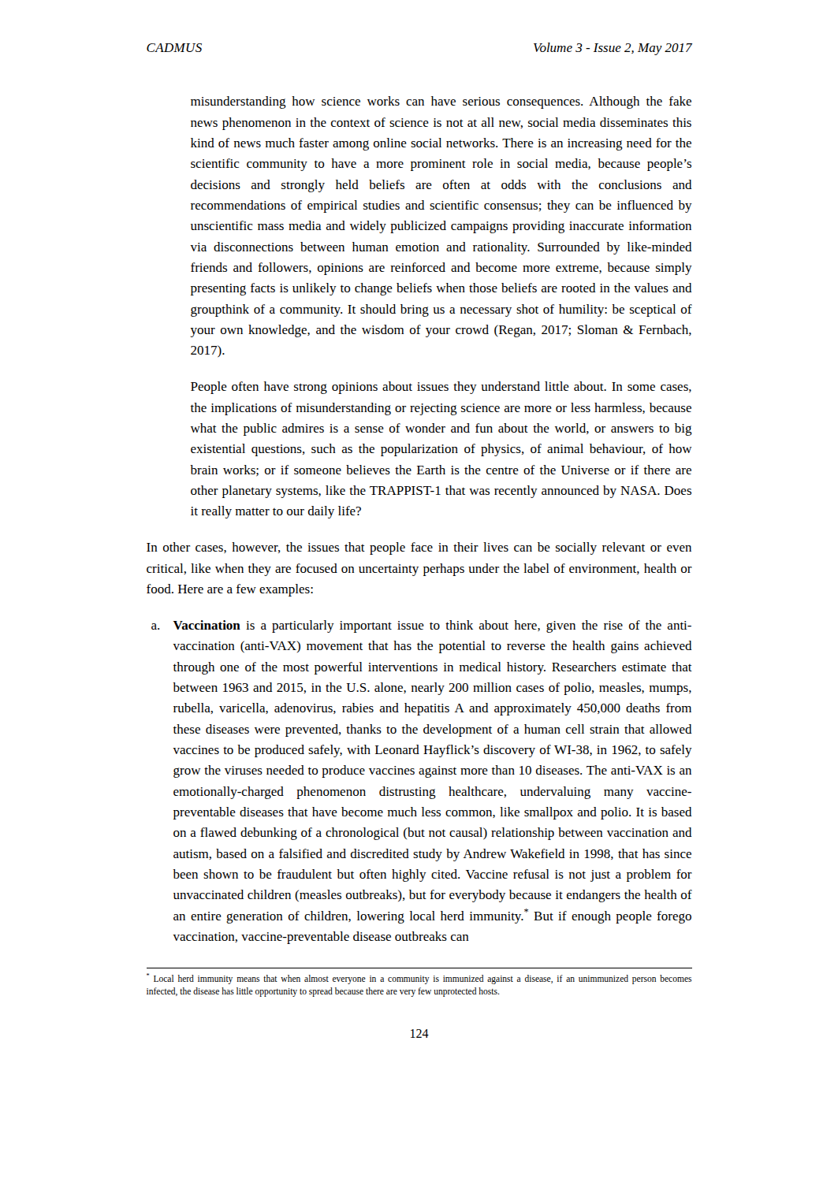CADMUS Volume 3 - Issue 2, May 2017
misunderstanding how science works can have serious consequences. Although the fake news phenomenon in the context of science is not at all new, social media disseminates this kind of news much faster among online social networks. There is an increasing need for the scientific community to have a more prominent role in social media, because people’s decisions and strongly held beliefs are often at odds with the conclusions and recommendations of empirical studies and scientific consensus; they can be influenced by unscientific mass media and widely publicized campaigns providing inaccurate information via disconnections between human emotion and rationality. Surrounded by like-minded friends and followers, opinions are reinforced and become more extreme, because simply presenting facts is unlikely to change beliefs when those beliefs are rooted in the values and groupthink of a community. It should bring us a necessary shot of humility: be sceptical of your own knowledge, and the wisdom of your crowd (Regan, 2017; Sloman & Fernbach, 2017).
People often have strong opinions about issues they understand little about. In some cases, the implications of misunderstanding or rejecting science are more or less harmless, because what the public admires is a sense of wonder and fun about the world, or answers to big existential questions, such as the popularization of physics, of animal behaviour, of how brain works; or if someone believes the Earth is the centre of the Universe or if there are other planetary systems, like the TRAPPIST-1 that was recently announced by NASA. Does it really matter to our daily life?
In other cases, however, the issues that people face in their lives can be socially relevant or even critical, like when they are focused on uncertainty perhaps under the label of environment, health or food. Here are a few examples:
a.
Vaccination is a particularly important issue to think about here, given the rise of the anti-vaccination (anti-VAX) movement that has the potential to reverse the health gains achieved through one of the most powerful interventions in medical history. Researchers estimate that between 1963 and 2015, in the U.S. alone, nearly 200 million cases of polio, measles, mumps, rubella, varicella, adenovirus, rabies and hepatitis A and approximately 450,000 deaths from these diseases were prevented, thanks to the development of a human cell strain that allowed vaccines to be produced safely, with Leonard Hayflick’s discovery of WI-38, in 1962, to safely grow the viruses needed to produce vaccines against more than 10 diseases. The anti-VAX is an emotionally-charged phenomenon distrusting healthcare, undervaluing many vaccine-preventable diseases that have become much less common, like smallpox and polio. It is based on a flawed debunking of a chronological (but not causal) relationship between vaccination and autism, based on a falsified and discredited study by Andrew Wakefield in 1998, that has since been shown to be fraudulent but often highly cited. Vaccine refusal is not just a problem for unvaccinated children (measles outbreaks), but for everybody because it endangers the health of an entire generation of children, lowering local herd immunity.* But if enough people forego vaccination, vaccine-preventable disease outbreaks can
* Local herd immunity means that when almost everyone in a community is immunized against a disease, if an unimmunized person becomes infected, the disease has little opportunity to spread because there are very few unprotected hosts.
124